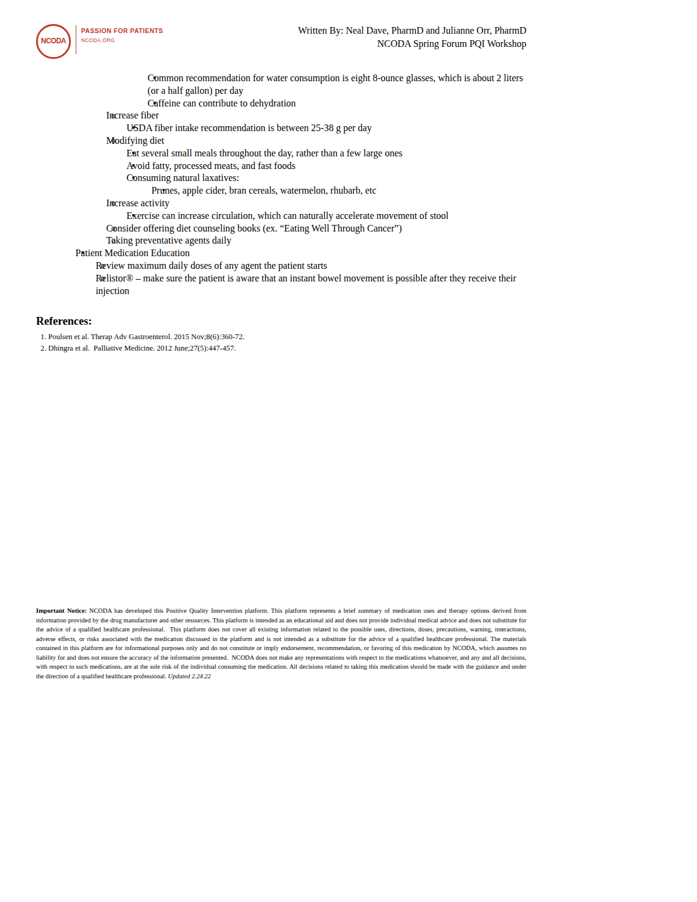NCODA
PASSION FOR PATIENTS
NCODA.ORG
Written By: Neal Dave, PharmD and Julianne Orr, PharmD
NCODA Spring Forum PQI Workshop
Common recommendation for water consumption is eight 8-ounce glasses, which is about 2 liters (or a half gallon) per day
Caffeine can contribute to dehydration
Increase fiber
USDA fiber intake recommendation is between 25-38 g per day
Modifying diet
Eat several small meals throughout the day, rather than a few large ones
Avoid fatty, processed meats, and fast foods
Consuming natural laxatives:
Prunes, apple cider, bran cereals, watermelon, rhubarb, etc
Increase activity
Exercise can increase circulation, which can naturally accelerate movement of stool
Consider offering diet counseling books (ex. “Eating Well Through Cancer”)
Taking preventative agents daily
Patient Medication Education
Review maximum daily doses of any agent the patient starts
Relistor® – make sure the patient is aware that an instant bowel movement is possible after they receive their injection
References:
Poulsen et al. Therap Adv Gastroenterol. 2015 Nov;8(6):360-72.
Dhingra et al. Palliative Medicine. 2012 June;27(5):447-457.
Important Notice: NCODA has developed this Positive Quality Intervention platform. This platform represents a brief summary of medication uses and therapy options derived from information provided by the drug manufacturer and other resources. This platform is intended as an educational aid and does not provide individual medical advice and does not substitute for the advice of a qualified healthcare professional. This platform does not cover all existing information related to the possible uses, directions, doses, precautions, warning, interactions, adverse effects, or risks associated with the medication discussed in the platform and is not intended as a substitute for the advice of a qualified healthcare professional. The materials contained in this platform are for informational purposes only and do not constitute or imply endorsement, recommendation, or favoring of this medication by NCODA, which assumes no liability for and does not ensure the accuracy of the information presented. NCODA does not make any representations with respect to the medications whatsoever, and any and all decisions, with respect to such medications, are at the sole risk of the individual consuming the medication. All decisions related to taking this medication should be made with the guidance and under the direction of a qualified healthcare professional. Updated 2.24.22